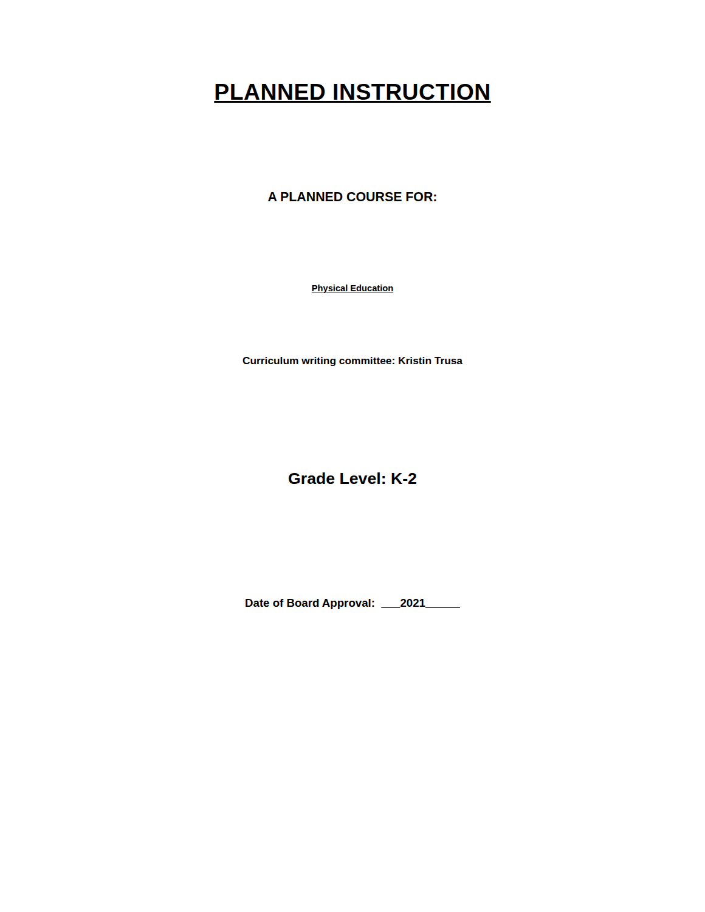PLANNED INSTRUCTION
A PLANNED COURSE FOR:
Physical Education
Curriculum writing committee: Kristin Trusa
Grade Level: K-2
Date of Board Approval: 2021